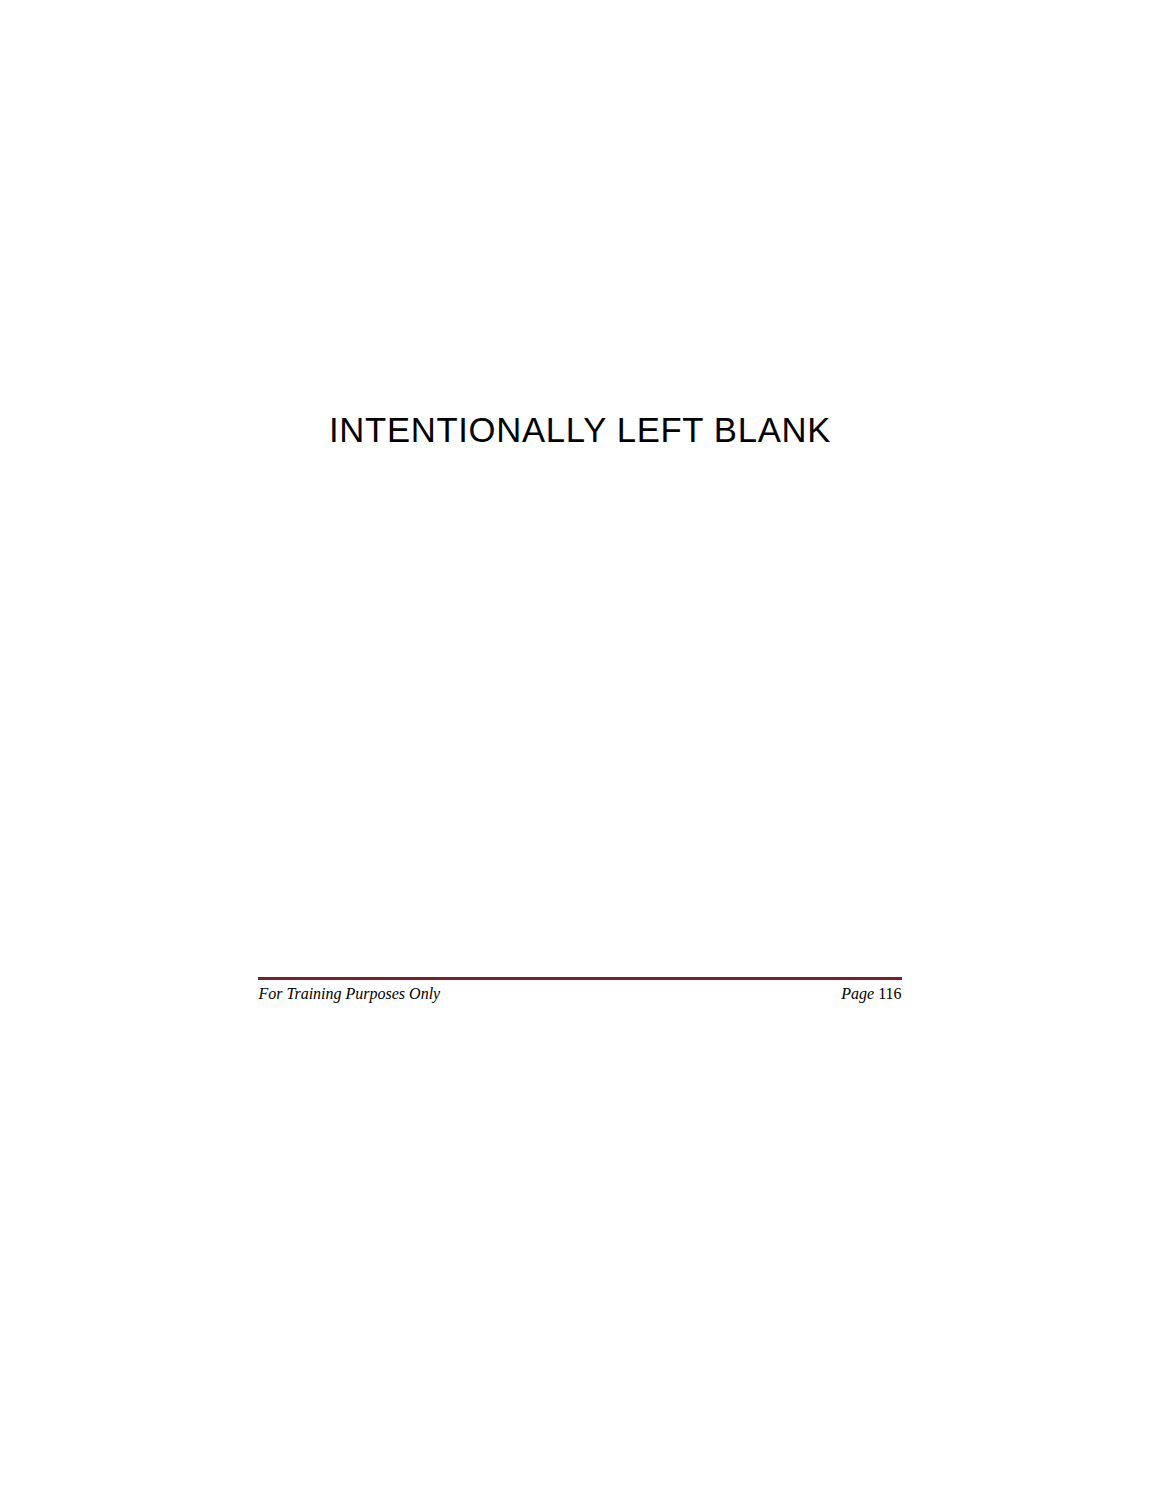INTENTIONALLY LEFT BLANK
For Training Purposes Only Page 116